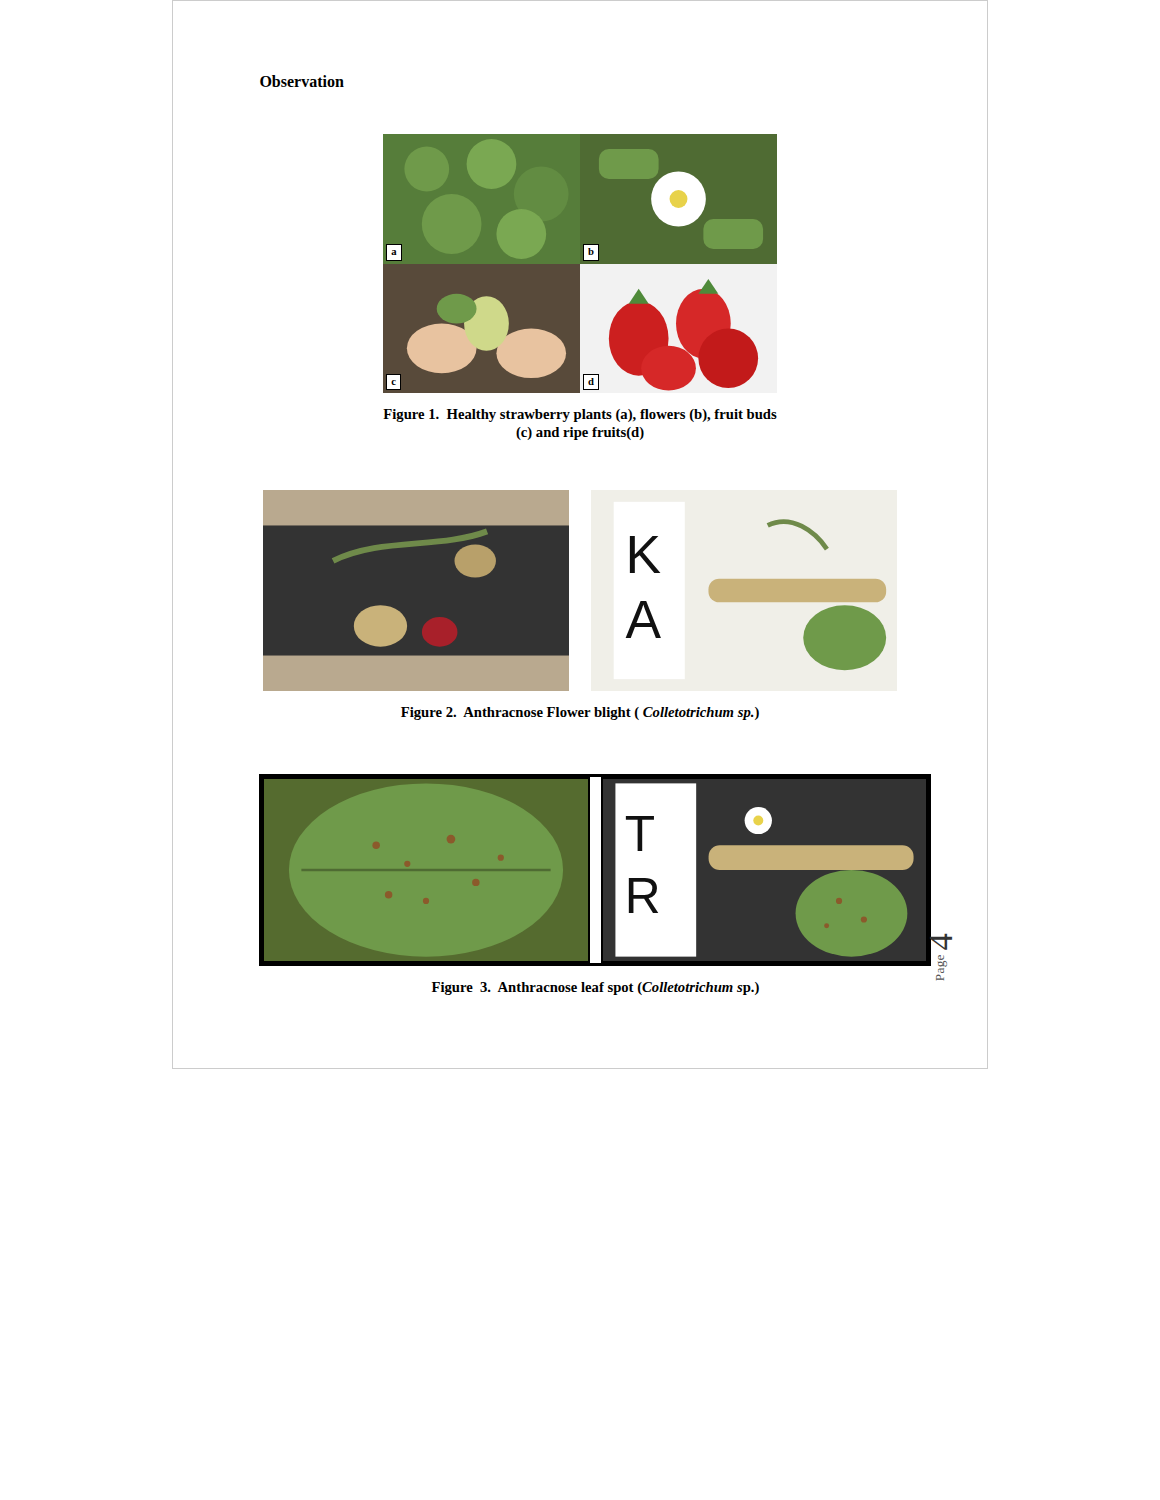Observation
a
b
c
d
Figure 1. Healthy strawberry plants (a), flowers (b), fruit buds (c) and ripe fruits(d)
Figure 2. Anthracnose Flower blight ( Colletotrichum sp.)
Figure 3. Anthracnose leaf spot (Colletotrichum sp.)
Page 4